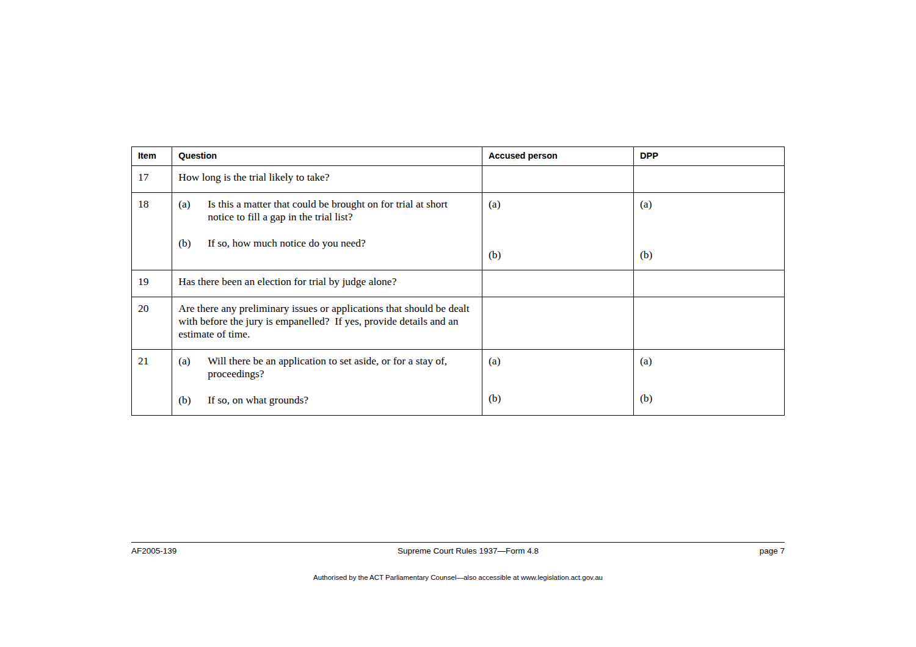| Item | Question | Accused person | DPP |
| --- | --- | --- | --- |
| 17 | How long is the trial likely to take? | | |
| 18 | (a) Is this a matter that could be brought on for trial at short notice to fill a gap in the trial list? (b) If so, how much notice do you need? | (a) (b) | (a) (b) |
| 19 | Has there been an election for trial by judge alone? | | |
| 20 | Are there any preliminary issues or applications that should be dealt with before the jury is empanelled? If yes, provide details and an estimate of time. | | |
| 21 | (a) Will there be an application to set aside, or for a stay of, proceedings? (b) If so, on what grounds? | (a) (b) | (a) (b) |
AF2005-139
Supreme Court Rules 1937—Form 4.8
page 7
Authorised by the ACT Parliamentary Counsel—also accessible at www.legislation.act.gov.au